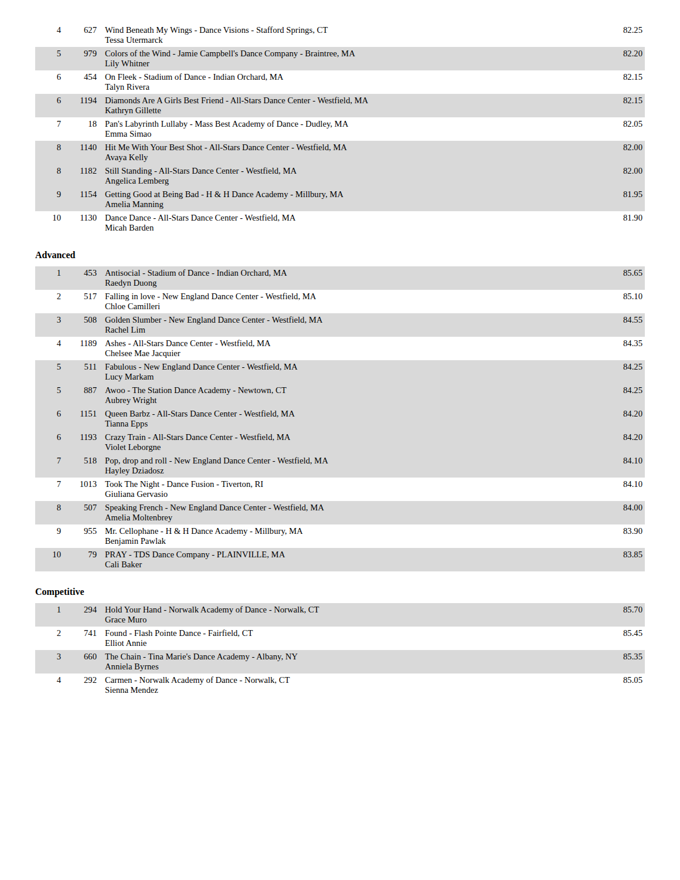| 4 | 627 | Wind Beneath My Wings - Dance Visions - Stafford Springs, CT Tessa Utermarck | 82.25 |
| 5 | 979 | Colors of the Wind - Jamie Campbell's Dance Company - Braintree, MA Lily Whitner | 82.20 |
| 6 | 454 | On Fleek - Stadium of Dance - Indian Orchard, MA Talyn Rivera | 82.15 |
| 6 | 1194 | Diamonds Are A Girls Best Friend - All-Stars Dance Center - Westfield, MA Kathryn Gillette | 82.15 |
| 7 | 18 | Pan's Labyrinth Lullaby - Mass Best Academy of Dance - Dudley, MA Emma Simao | 82.05 |
| 8 | 1140 | Hit Me With Your Best Shot - All-Stars Dance Center - Westfield, MA Avaya Kelly | 82.00 |
| 8 | 1182 | Still Standing - All-Stars Dance Center - Westfield, MA Angelica Lemberg | 82.00 |
| 9 | 1154 | Getting Good at Being Bad - H & H Dance Academy - Millbury, MA Amelia Manning | 81.95 |
| 10 | 1130 | Dance Dance - All-Stars Dance Center - Westfield, MA Micah Barden | 81.90 |
Advanced
| 1 | 453 | Antisocial - Stadium of Dance - Indian Orchard, MA Raedyn Duong | 85.65 |
| 2 | 517 | Falling in love - New England Dance Center - Westfield, MA Chloe Camilleri | 85.10 |
| 3 | 508 | Golden Slumber - New England Dance Center - Westfield, MA Rachel Lim | 84.55 |
| 4 | 1189 | Ashes - All-Stars Dance Center - Westfield, MA Chelsee Mae Jacquier | 84.35 |
| 5 | 511 | Fabulous - New England Dance Center - Westfield, MA Lucy Markam | 84.25 |
| 5 | 887 | Awoo - The Station Dance Academy - Newtown, CT Aubrey Wright | 84.25 |
| 6 | 1151 | Queen Barbz - All-Stars Dance Center - Westfield, MA Tianna Epps | 84.20 |
| 6 | 1193 | Crazy Train - All-Stars Dance Center - Westfield, MA Violet Leborgne | 84.20 |
| 7 | 518 | Pop, drop and roll - New England Dance Center - Westfield, MA Hayley Dziadosz | 84.10 |
| 7 | 1013 | Took The Night - Dance Fusion - Tiverton, RI Giuliana Gervasio | 84.10 |
| 8 | 507 | Speaking French - New England Dance Center - Westfield, MA Amelia Moltenbrey | 84.00 |
| 9 | 955 | Mr. Cellophane - H & H Dance Academy - Millbury, MA Benjamin Pawlak | 83.90 |
| 10 | 79 | PRAY - TDS Dance Company - PLAINVILLE, MA Cali Baker | 83.85 |
Competitive
| 1 | 294 | Hold Your Hand - Norwalk Academy of Dance - Norwalk, CT Grace Muro | 85.70 |
| 2 | 741 | Found - Flash Pointe Dance - Fairfield, CT Elliot Annie | 85.45 |
| 3 | 660 | The Chain - Tina Marie's Dance Academy - Albany, NY Anniela Byrnes | 85.35 |
| 4 | 292 | Carmen - Norwalk Academy of Dance - Norwalk, CT Sienna Mendez | 85.05 |